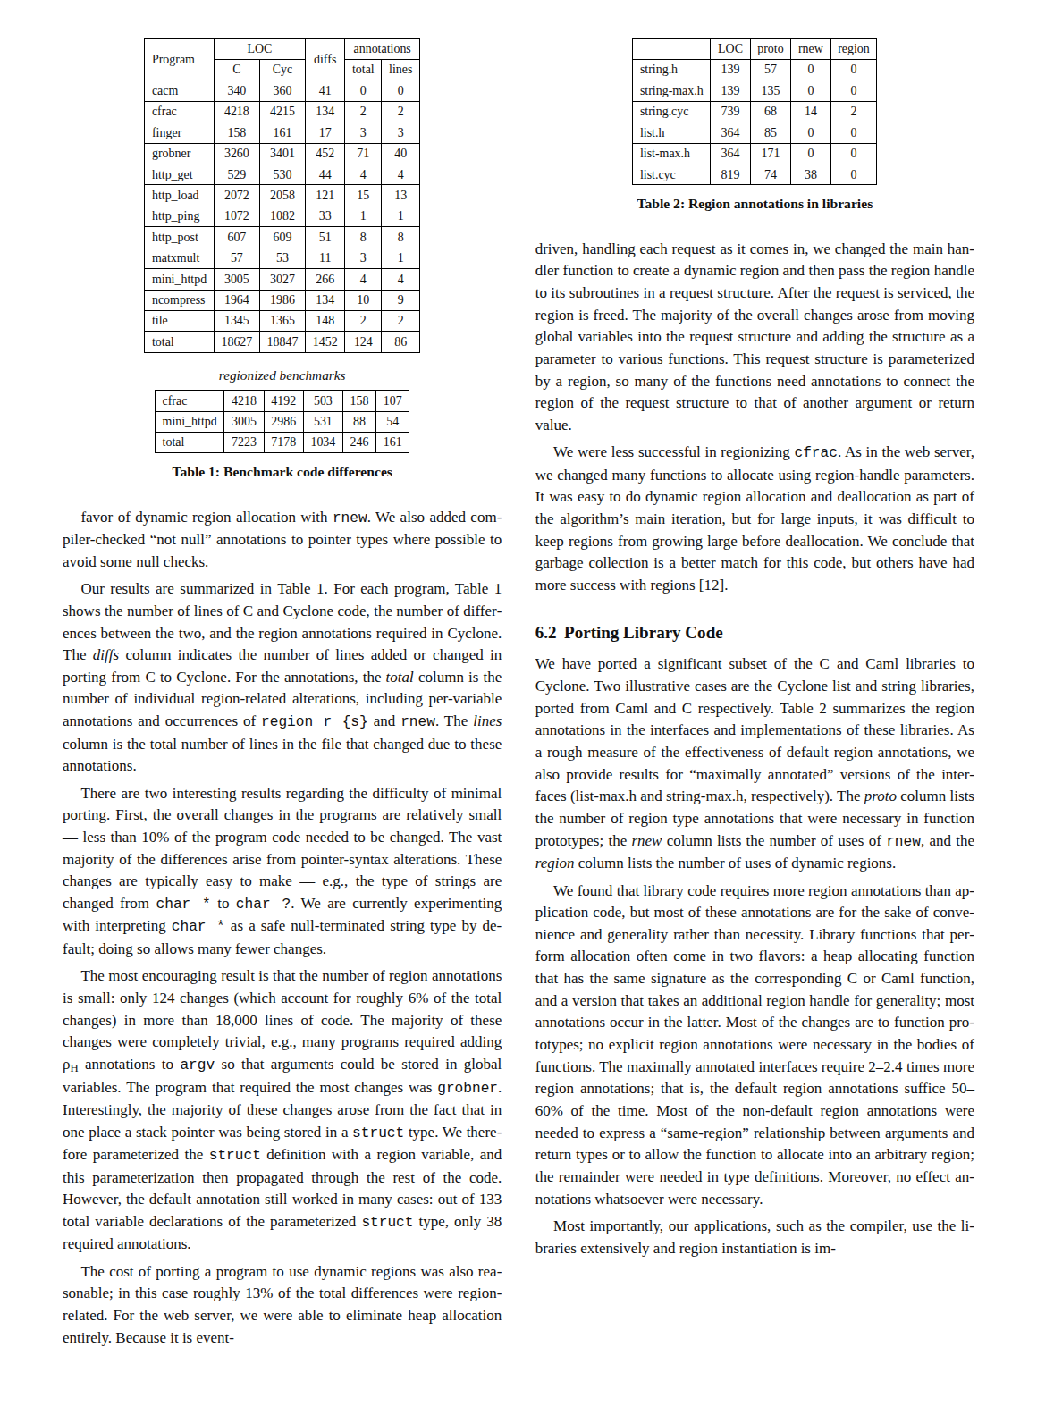Benchmark code differences
| Program | LOC | diffs | annotations |
| --- | --- | --- | --- |
| C | Cyc | total | lines |
| cacm | 340 | 360 | 41 | 0 | 0 |
| cfrac | 4218 | 4215 | 134 | 2 | 2 |
| finger | 158 | 161 | 17 | 3 | 3 |
| grobner | 3260 | 3401 | 452 | 71 | 40 |
| http_get | 529 | 530 | 44 | 4 | 4 |
| http_load | 2072 | 2058 | 121 | 15 | 13 |
| http_ping | 1072 | 1082 | 33 | 1 | 1 |
| http_post | 607 | 609 | 51 | 8 | 8 |
| matxmult | 57 | 53 | 11 | 3 | 1 |
| mini_httpd | 3005 | 3027 | 266 | 4 | 4 |
| ncompress | 1964 | 1986 | 134 | 10 | 9 |
| tile | 1345 | 1365 | 148 | 2 | 2 |
| total | 18627 | 18847 | 1452 | 124 | 86 |
regionized benchmarks
| cfrac | 4218 | 4192 | 503 | 158 | 107 |
| mini_httpd | 3005 | 2986 | 531 | 88 | 54 |
| total | 7223 | 7178 | 1034 | 246 | 161 |
Table 1: Benchmark code differences
favor of dynamic region allocation with rnew. We also added compiler-checked “not null” annotations to pointer types where possible to avoid some null checks.
Our results are summarized in Table 1. For each program, Table 1 shows the number of lines of C and Cyclone code, the number of differences between the two, and the region annotations required in Cyclone. The diffs column indicates the number of lines added or changed in porting from C to Cyclone. For the annotations, the total column is the number of individual region-related alterations, including per-variable annotations and occurrences of region r {s} and rnew. The lines column is the total number of lines in the file that changed due to these annotations.
There are two interesting results regarding the difficulty of minimal porting. First, the overall changes in the programs are relatively small — less than 10% of the program code needed to be changed. The vast majority of the differences arise from pointer-syntax alterations. These changes are typically easy to make — e.g., the type of strings are changed from char * to char ?. We are currently experimenting with interpreting char * as a safe null-terminated string type by default; doing so allows many fewer changes.
The most encouraging result is that the number of region annotations is small: only 124 changes (which account for roughly 6% of the total changes) in more than 18,000 lines of code. The majority of these changes were completely trivial, e.g., many programs required adding ρH annotations to argv so that arguments could be stored in global variables. The program that required the most changes was grobner. Interestingly, the majority of these changes arose from the fact that in one place a stack pointer was being stored in a struct type. We therefore parameterized the struct definition with a region variable, and this parameterization then propagated through the rest of the code. However, the default annotation still worked in many cases: out of 133 total variable declarations of the parameterized struct type, only 38 required annotations.
The cost of porting a program to use dynamic regions was also reasonable; in this case roughly 13% of the total differences were region-related. For the web server, we were able to eliminate heap allocation entirely. Because it is event-
| | LOC | proto | rnew | region |
| --- | --- | --- | --- | --- |
| string.h | 139 | 57 | 0 | 0 |
| string-max.h | 139 | 135 | 0 | 0 |
| string.cyc | 739 | 68 | 14 | 2 |
| list.h | 364 | 85 | 0 | 0 |
| list-max.h | 364 | 171 | 0 | 0 |
| list.cyc | 819 | 74 | 38 | 0 |
Table 2: Region annotations in libraries
driven, handling each request as it comes in, we changed the main handler function to create a dynamic region and then pass the region handle to its subroutines in a request structure. After the request is serviced, the region is freed. The majority of the overall changes arose from moving global variables into the request structure and adding the structure as a parameter to various functions. This request structure is parameterized by a region, so many of the functions need annotations to connect the region of the request structure to that of another argument or return value.
We were less successful in regionizing cfrac. As in the web server, we changed many functions to allocate using region-handle parameters. It was easy to do dynamic region allocation and deallocation as part of the algorithm’s main iteration, but for large inputs, it was difficult to keep regions from growing large before deallocation. We conclude that garbage collection is a better match for this code, but others have had more success with regions [12].
6.2 Porting Library Code
We have ported a significant subset of the C and Caml libraries to Cyclone. Two illustrative cases are the Cyclone list and string libraries, ported from Caml and C respectively. Table 2 summarizes the region annotations in the interfaces and implementations of these libraries. As a rough measure of the effectiveness of default region annotations, we also provide results for “maximally annotated” versions of the interfaces (list-max.h and string-max.h, respectively). The proto column lists the number of region type annotations that were necessary in function prototypes; the rnew column lists the number of uses of rnew, and the region column lists the number of uses of dynamic regions.
We found that library code requires more region annotations than application code, but most of these annotations are for the sake of convenience and generality rather than necessity. Library functions that perform allocation often come in two flavors: a heap allocating function that has the same signature as the corresponding C or Caml function, and a version that takes an additional region handle for generality; most annotations occur in the latter. Most of the changes are to function prototypes; no explicit region annotations were necessary in the bodies of functions. The maximally annotated interfaces require 2–2.4 times more region annotations; that is, the default region annotations suffice 50–60% of the time. Most of the non-default region annotations were needed to express a “same-region” relationship between arguments and return types or to allow the function to allocate into an arbitrary region; the remainder were needed in type definitions. Moreover, no effect annotations whatsoever were necessary.
Most importantly, our applications, such as the compiler, use the libraries extensively and region instantiation is im-